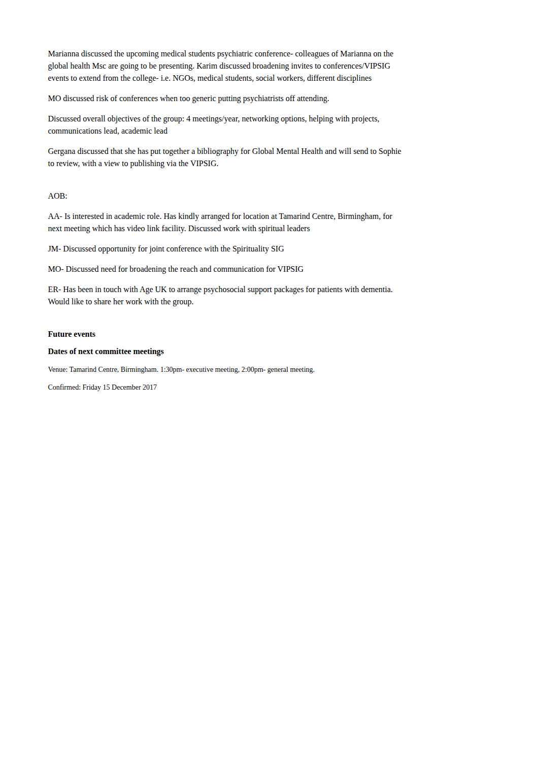Marianna discussed the upcoming medical students psychiatric conference- colleagues of Marianna on the global health Msc are going to be presenting. Karim discussed broadening invites to conferences/VIPSIG events to extend from the college- i.e. NGOs, medical students, social workers, different disciplines
MO discussed risk of conferences when too generic putting psychiatrists off attending.
Discussed overall objectives of the group: 4 meetings/year, networking options, helping with projects, communications lead, academic lead
Gergana discussed that she has put together a bibliography for Global Mental Health and will send to Sophie to review, with a view to publishing via the VIPSIG.
AOB:
AA- Is interested in academic role. Has kindly arranged for location at Tamarind Centre, Birmingham, for next meeting which has video link facility. Discussed work with spiritual leaders
JM- Discussed opportunity for joint conference with the Spirituality SIG
MO- Discussed need for broadening the reach and communication for VIPSIG
ER- Has been in touch with Age UK to arrange psychosocial support packages for patients with dementia. Would like to share her work with the group.
Future events
Dates of next committee meetings
Venue: Tamarind Centre, Birmingham. 1:30pm- executive meeting, 2:00pm- general meeting.
Confirmed: Friday 15 December 2017